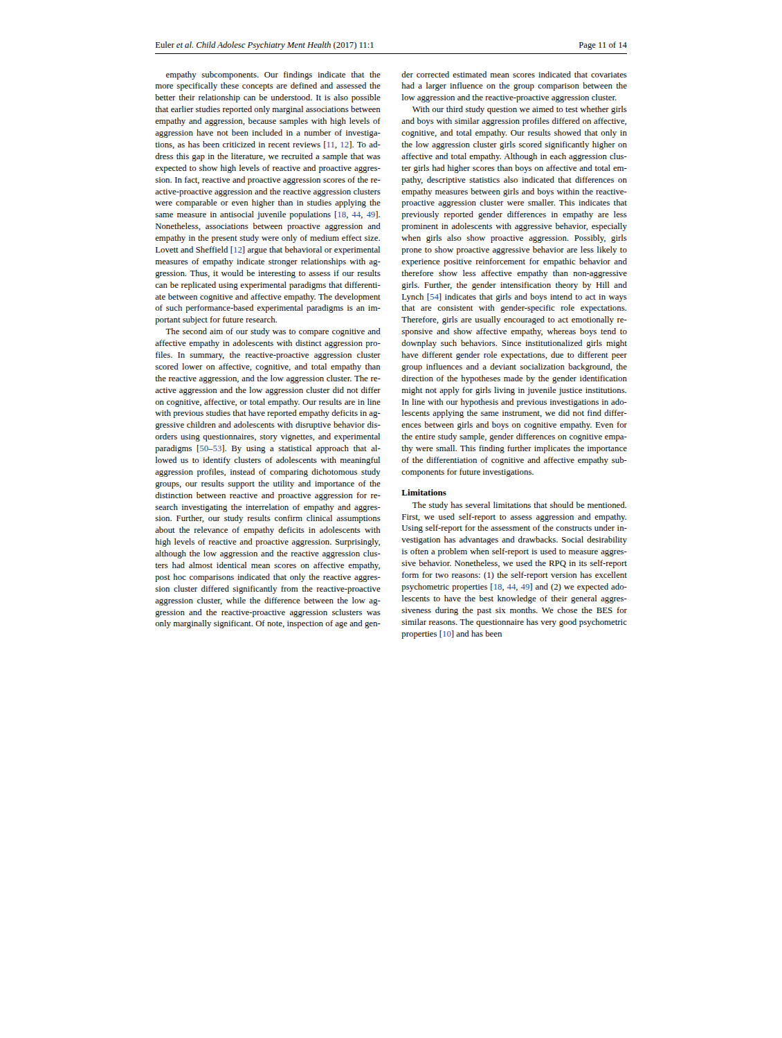Euler et al. Child Adolesc Psychiatry Ment Health (2017) 11:1
Page 11 of 14
empathy subcomponents. Our findings indicate that the more specifically these concepts are defined and assessed the better their relationship can be understood. It is also possible that earlier studies reported only marginal associations between empathy and aggression, because samples with high levels of aggression have not been included in a number of investigations, as has been criticized in recent reviews [11, 12]. To address this gap in the literature, we recruited a sample that was expected to show high levels of reactive and proactive aggression. In fact, reactive and proactive aggression scores of the reactive-proactive aggression and the reactive aggression clusters were comparable or even higher than in studies applying the same measure in antisocial juvenile populations [18, 44, 49]. Nonetheless, associations between proactive aggression and empathy in the present study were only of medium effect size. Lovett and Sheffield [12] argue that behavioral or experimental measures of empathy indicate stronger relationships with aggression. Thus, it would be interesting to assess if our results can be replicated using experimental paradigms that differentiate between cognitive and affective empathy. The development of such performance-based experimental paradigms is an important subject for future research.
The second aim of our study was to compare cognitive and affective empathy in adolescents with distinct aggression profiles. In summary, the reactive-proactive aggression cluster scored lower on affective, cognitive, and total empathy than the reactive aggression, and the low aggression cluster. The reactive aggression and the low aggression cluster did not differ on cognitive, affective, or total empathy. Our results are in line with previous studies that have reported empathy deficits in aggressive children and adolescents with disruptive behavior disorders using questionnaires, story vignettes, and experimental paradigms [50–53]. By using a statistical approach that allowed us to identify clusters of adolescents with meaningful aggression profiles, instead of comparing dichotomous study groups, our results support the utility and importance of the distinction between reactive and proactive aggression for research investigating the interrelation of empathy and aggression. Further, our study results confirm clinical assumptions about the relevance of empathy deficits in adolescents with high levels of reactive and proactive aggression. Surprisingly, although the low aggression and the reactive aggression clusters had almost identical mean scores on affective empathy, post hoc comparisons indicated that only the reactive aggression cluster differed significantly from the reactive-proactive aggression cluster, while the difference between the low aggression and the reactive-proactive aggression sclusters was only marginally significant. Of note, inspection of age and gender corrected estimated mean scores indicated that covariates had a larger influence on the group comparison between the low aggression and the reactive-proactive aggression cluster.
With our third study question we aimed to test whether girls and boys with similar aggression profiles differed on affective, cognitive, and total empathy. Our results showed that only in the low aggression cluster girls scored significantly higher on affective and total empathy. Although in each aggression cluster girls had higher scores than boys on affective and total empathy, descriptive statistics also indicated that differences on empathy measures between girls and boys within the reactive-proactive aggression cluster were smaller. This indicates that previously reported gender differences in empathy are less prominent in adolescents with aggressive behavior, especially when girls also show proactive aggression. Possibly, girls prone to show proactive aggressive behavior are less likely to experience positive reinforcement for empathic behavior and therefore show less affective empathy than non-aggressive girls. Further, the gender intensification theory by Hill and Lynch [54] indicates that girls and boys intend to act in ways that are consistent with gender-specific role expectations. Therefore, girls are usually encouraged to act emotionally responsive and show affective empathy, whereas boys tend to downplay such behaviors. Since institutionalized girls might have different gender role expectations, due to different peer group influences and a deviant socialization background, the direction of the hypotheses made by the gender identification might not apply for girls living in juvenile justice institutions. In line with our hypothesis and previous investigations in adolescents applying the same instrument, we did not find differences between girls and boys on cognitive empathy. Even for the entire study sample, gender differences on cognitive empathy were small. This finding further implicates the importance of the differentiation of cognitive and affective empathy subcomponents for future investigations.
Limitations
The study has several limitations that should be mentioned. First, we used self-report to assess aggression and empathy. Using self-report for the assessment of the constructs under investigation has advantages and drawbacks. Social desirability is often a problem when self-report is used to measure aggressive behavior. Nonetheless, we used the RPQ in its self-report form for two reasons: (1) the self-report version has excellent psychometric properties [18, 44, 49] and (2) we expected adolescents to have the best knowledge of their general aggressiveness during the past six months. We chose the BES for similar reasons. The questionnaire has very good psychometric properties [10] and has been